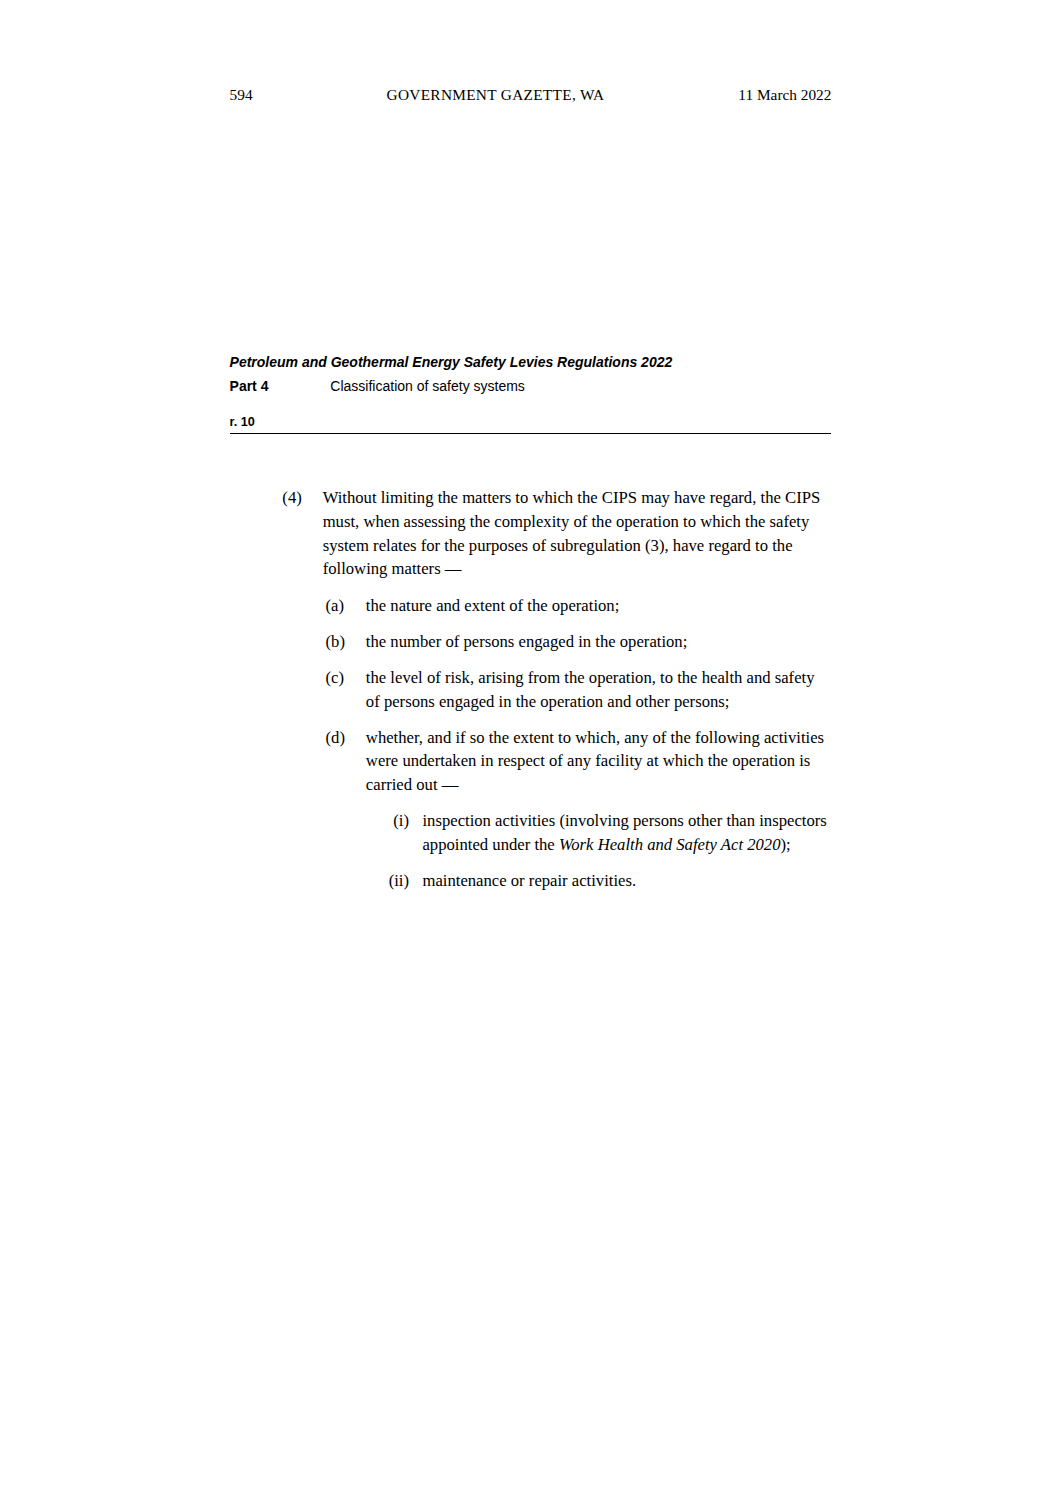594 GOVERNMENT GAZETTE, WA 11 March 2022
Petroleum and Geothermal Energy Safety Levies Regulations 2022
Part 4 Classification of safety systems
r. 10
(4) Without limiting the matters to which the CIPS may have regard, the CIPS must, when assessing the complexity of the operation to which the safety system relates for the purposes of subregulation (3), have regard to the following matters —
(a) the nature and extent of the operation;
(b) the number of persons engaged in the operation;
(c) the level of risk, arising from the operation, to the health and safety of persons engaged in the operation and other persons;
(d) whether, and if so the extent to which, any of the following activities were undertaken in respect of any facility at which the operation is carried out —
(i) inspection activities (involving persons other than inspectors appointed under the Work Health and Safety Act 2020);
(ii) maintenance or repair activities.